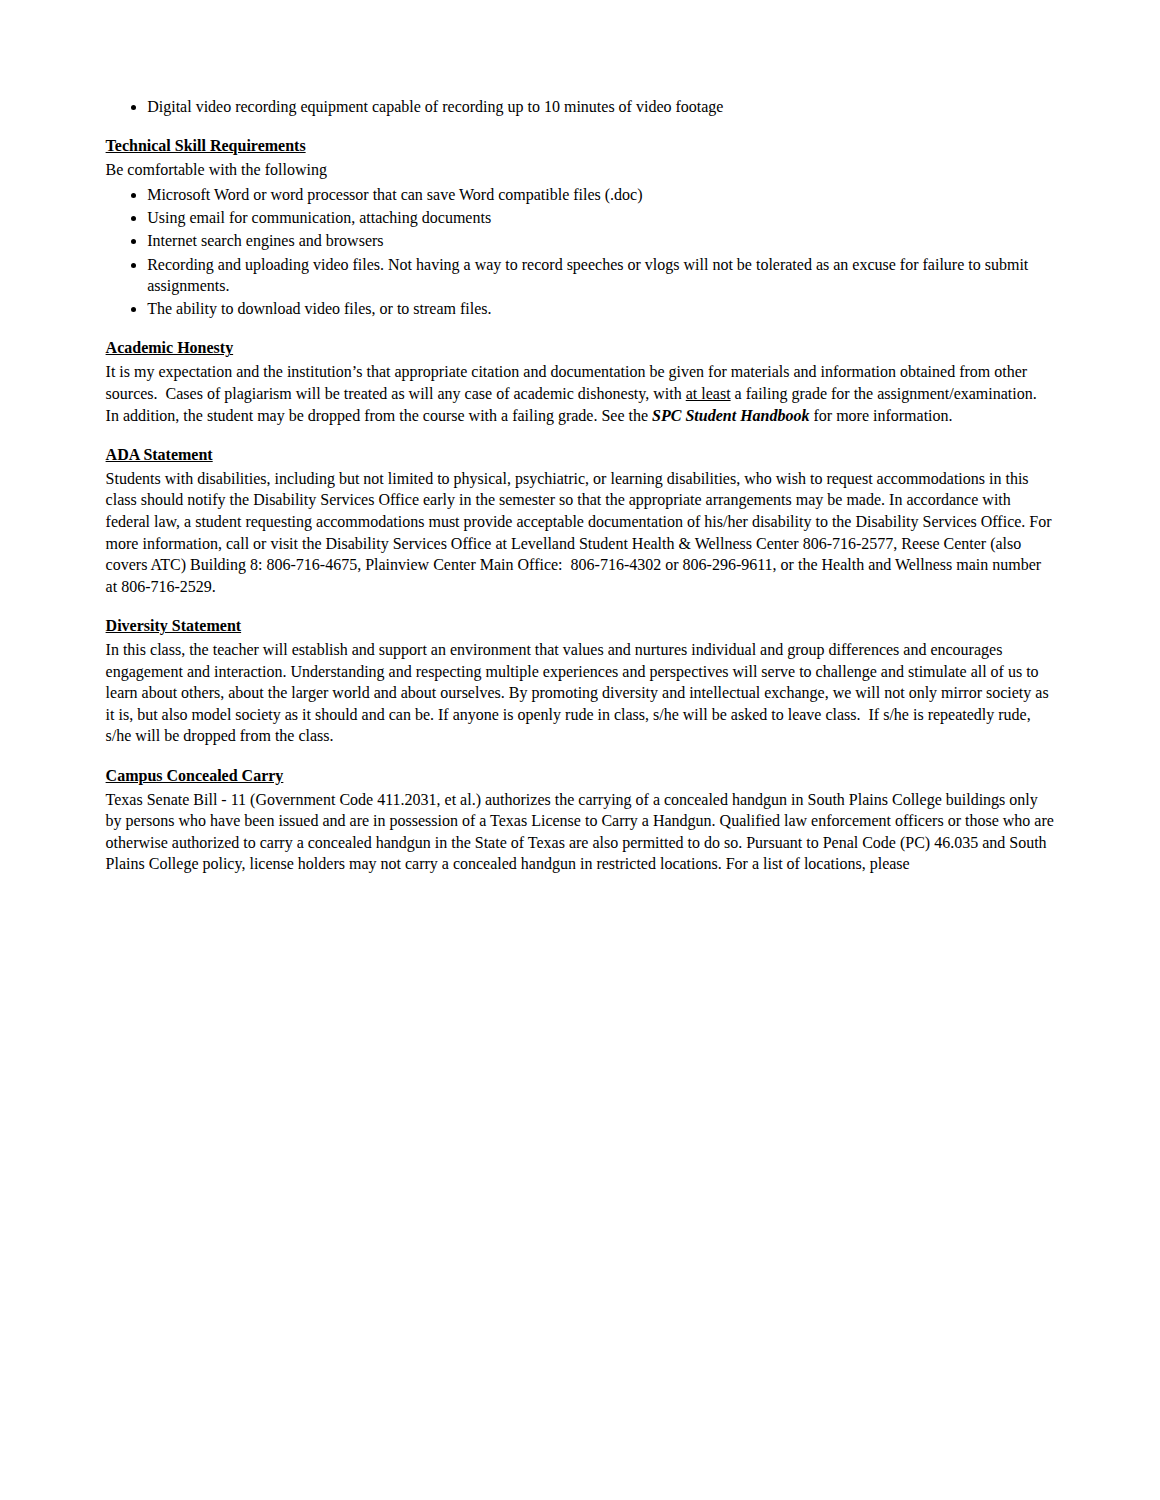Digital video recording equipment capable of recording up to 10 minutes of video footage
Technical Skill Requirements
Be comfortable with the following
Microsoft Word or word processor that can save Word compatible files (.doc)
Using email for communication, attaching documents
Internet search engines and browsers
Recording and uploading video files. Not having a way to record speeches or vlogs will not be tolerated as an excuse for failure to submit assignments.
The ability to download video files, or to stream files.
Academic Honesty
It is my expectation and the institution’s that appropriate citation and documentation be given for materials and information obtained from other sources. Cases of plagiarism will be treated as will any case of academic dishonesty, with at least a failing grade for the assignment/examination. In addition, the student may be dropped from the course with a failing grade. See the SPC Student Handbook for more information.
ADA Statement
Students with disabilities, including but not limited to physical, psychiatric, or learning disabilities, who wish to request accommodations in this class should notify the Disability Services Office early in the semester so that the appropriate arrangements may be made. In accordance with federal law, a student requesting accommodations must provide acceptable documentation of his/her disability to the Disability Services Office. For more information, call or visit the Disability Services Office at Levelland Student Health & Wellness Center 806-716-2577, Reese Center (also covers ATC) Building 8: 806-716-4675, Plainview Center Main Office: 806-716-4302 or 806-296-9611, or the Health and Wellness main number at 806-716-2529.
Diversity Statement
In this class, the teacher will establish and support an environment that values and nurtures individual and group differences and encourages engagement and interaction. Understanding and respecting multiple experiences and perspectives will serve to challenge and stimulate all of us to learn about others, about the larger world and about ourselves. By promoting diversity and intellectual exchange, we will not only mirror society as it is, but also model society as it should and can be. If anyone is openly rude in class, s/he will be asked to leave class. If s/he is repeatedly rude, s/he will be dropped from the class.
Campus Concealed Carry
Texas Senate Bill - 11 (Government Code 411.2031, et al.) authorizes the carrying of a concealed handgun in South Plains College buildings only by persons who have been issued and are in possession of a Texas License to Carry a Handgun. Qualified law enforcement officers or those who are otherwise authorized to carry a concealed handgun in the State of Texas are also permitted to do so. Pursuant to Penal Code (PC) 46.035 and South Plains College policy, license holders may not carry a concealed handgun in restricted locations. For a list of locations, please